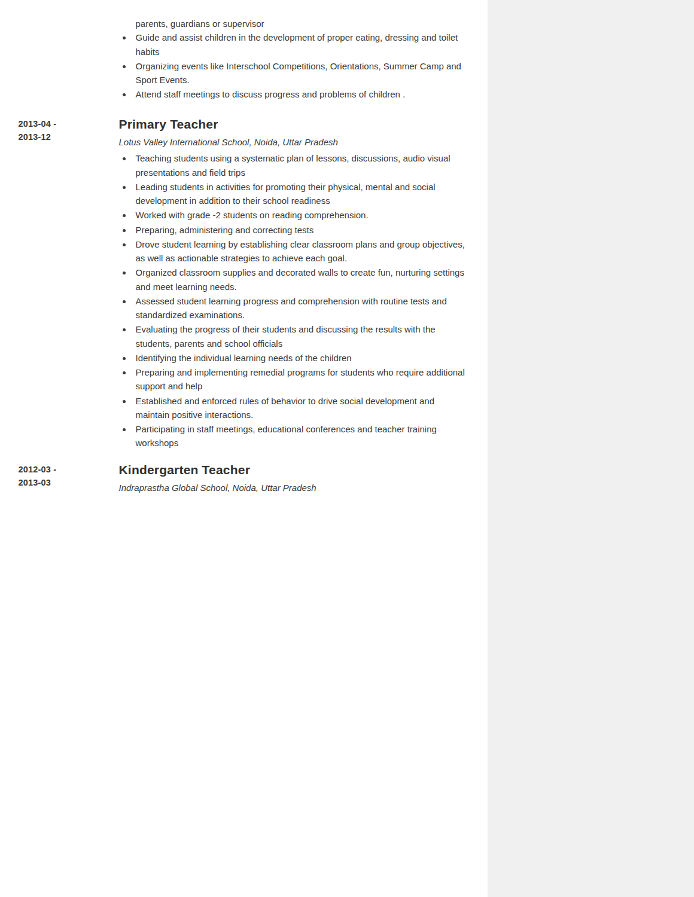parents, guardians or supervisor
Guide and assist children in the development of proper eating, dressing and toilet habits
Organizing events like Interschool Competitions, Orientations, Summer Camp and Sport Events.
Attend staff meetings to discuss progress and problems of children .
2013-04 - 2013-12
Primary Teacher
Lotus Valley International School, Noida, Uttar Pradesh
Teaching students using a systematic plan of lessons, discussions, audio visual presentations and field trips
Leading students in activities for promoting their physical, mental and social development in addition to their school readiness
Worked with grade -2 students on reading comprehension.
Preparing, administering and correcting tests
Drove student learning by establishing clear classroom plans and group objectives, as well as actionable strategies to achieve each goal.
Organized classroom supplies and decorated walls to create fun, nurturing settings and meet learning needs.
Assessed student learning progress and comprehension with routine tests and standardized examinations.
Evaluating the progress of their students and discussing the results with the students, parents and school officials
Identifying the individual learning needs of the children
Preparing and implementing remedial programs for students who require additional support and help
Established and enforced rules of behavior to drive social development and maintain positive interactions.
Participating in staff meetings, educational conferences and teacher training workshops
2012-03 - 2013-03
Kindergarten Teacher
Indraprastha Global School, Noida, Uttar Pradesh